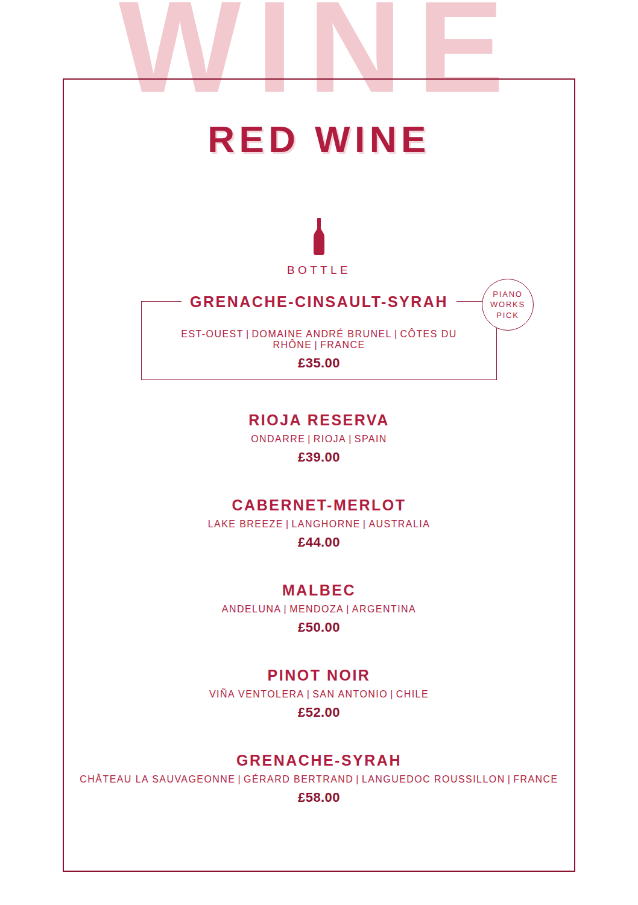WINE
RED WINE
BOTTLE
PIANO
WORKS
PICK
GRENACHE-CINSAULT-SYRAH
EST-OUEST|DOMAINE ANDRÉ BRUNEL|CÔTES DU RHÔNE|FRANCE
£35.00
RIOJA RESERVA
ONDARRE|RIOJA|SPAIN
£39.00
CABERNET-MERLOT
LAKE BREEZE|LANGHORNE|AUSTRALIA
£44.00
MALBEC
ANDELUNA|MENDOZA|ARGENTINA
£50.00
PINOT NOIR
VIÑA VENTOLERA|SAN ANTONIO|CHILE
£52.00
GRENACHE-SYRAH
CHÂTEAU LA SAUVAGEONNE|GÉRARD BERTRAND|LANGUEDOC ROUSSILLON|FRANCE
£58.00